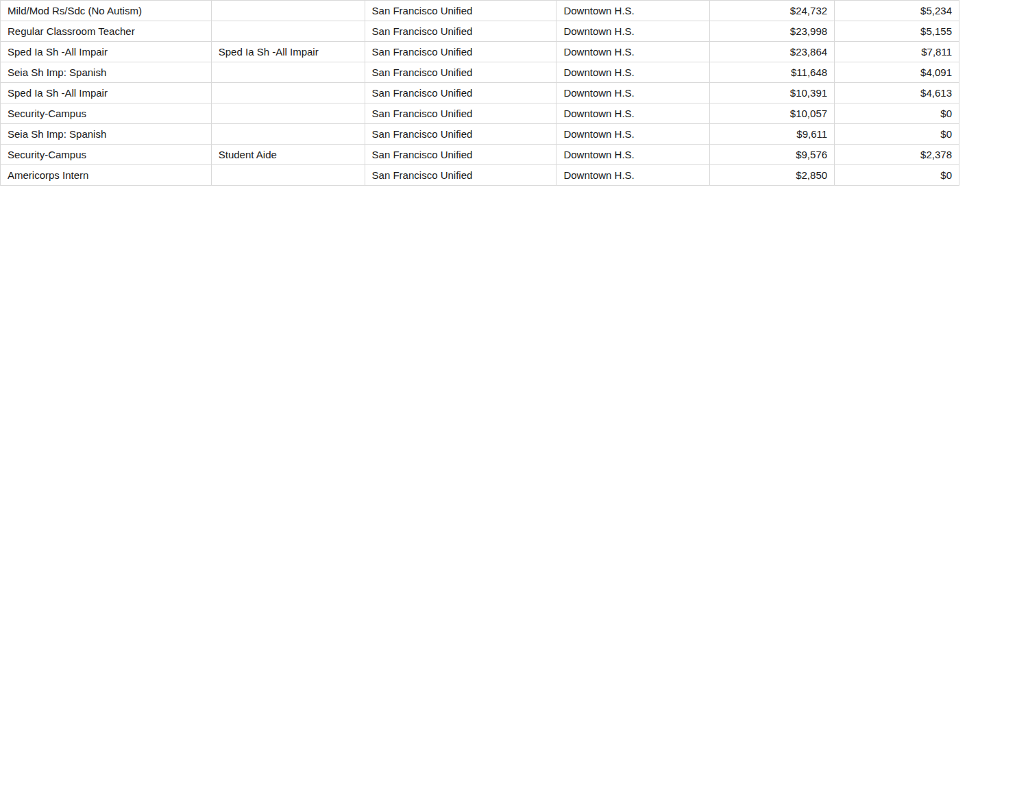| Mild/Mod Rs/Sdc (No Autism) | | San Francisco Unified | Downtown H.S. | $24,732 | $5,234 |
| Regular Classroom Teacher | | San Francisco Unified | Downtown H.S. | $23,998 | $5,155 |
| Sped Ia Sh -All Impair | Sped Ia Sh -All Impair | San Francisco Unified | Downtown H.S. | $23,864 | $7,811 |
| Seia Sh Imp: Spanish | | San Francisco Unified | Downtown H.S. | $11,648 | $4,091 |
| Sped Ia Sh -All Impair | | San Francisco Unified | Downtown H.S. | $10,391 | $4,613 |
| Security-Campus | | San Francisco Unified | Downtown H.S. | $10,057 | $0 |
| Seia Sh Imp: Spanish | | San Francisco Unified | Downtown H.S. | $9,611 | $0 |
| Security-Campus | Student Aide | San Francisco Unified | Downtown H.S. | $9,576 | $2,378 |
| Americorps Intern | | San Francisco Unified | Downtown H.S. | $2,850 | $0 |